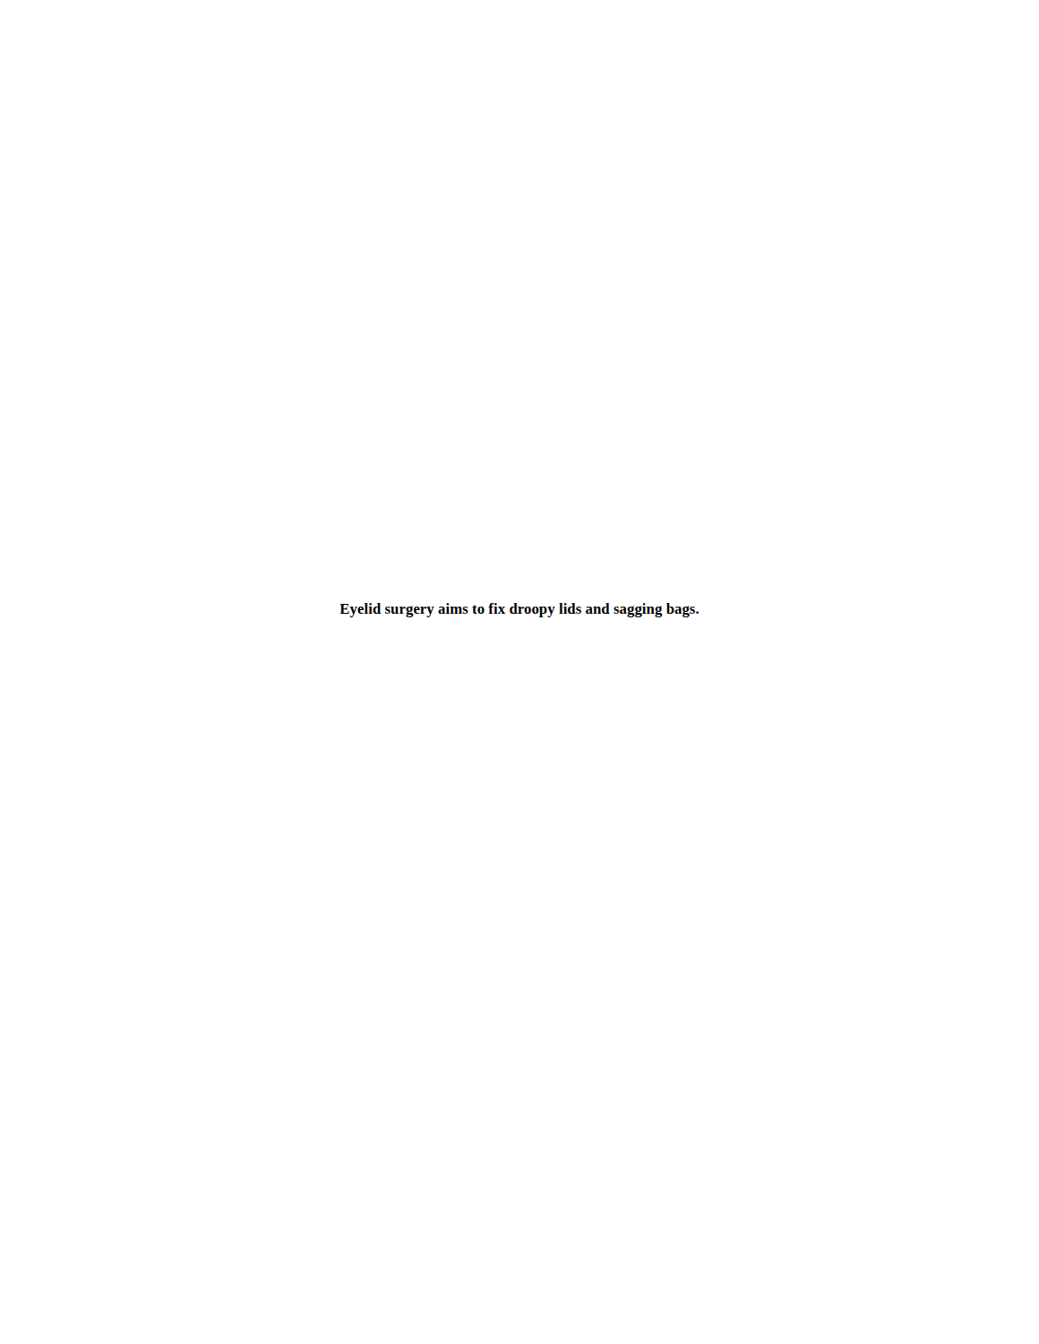Eyelid surgery aims to fix droopy lids and sagging bags.